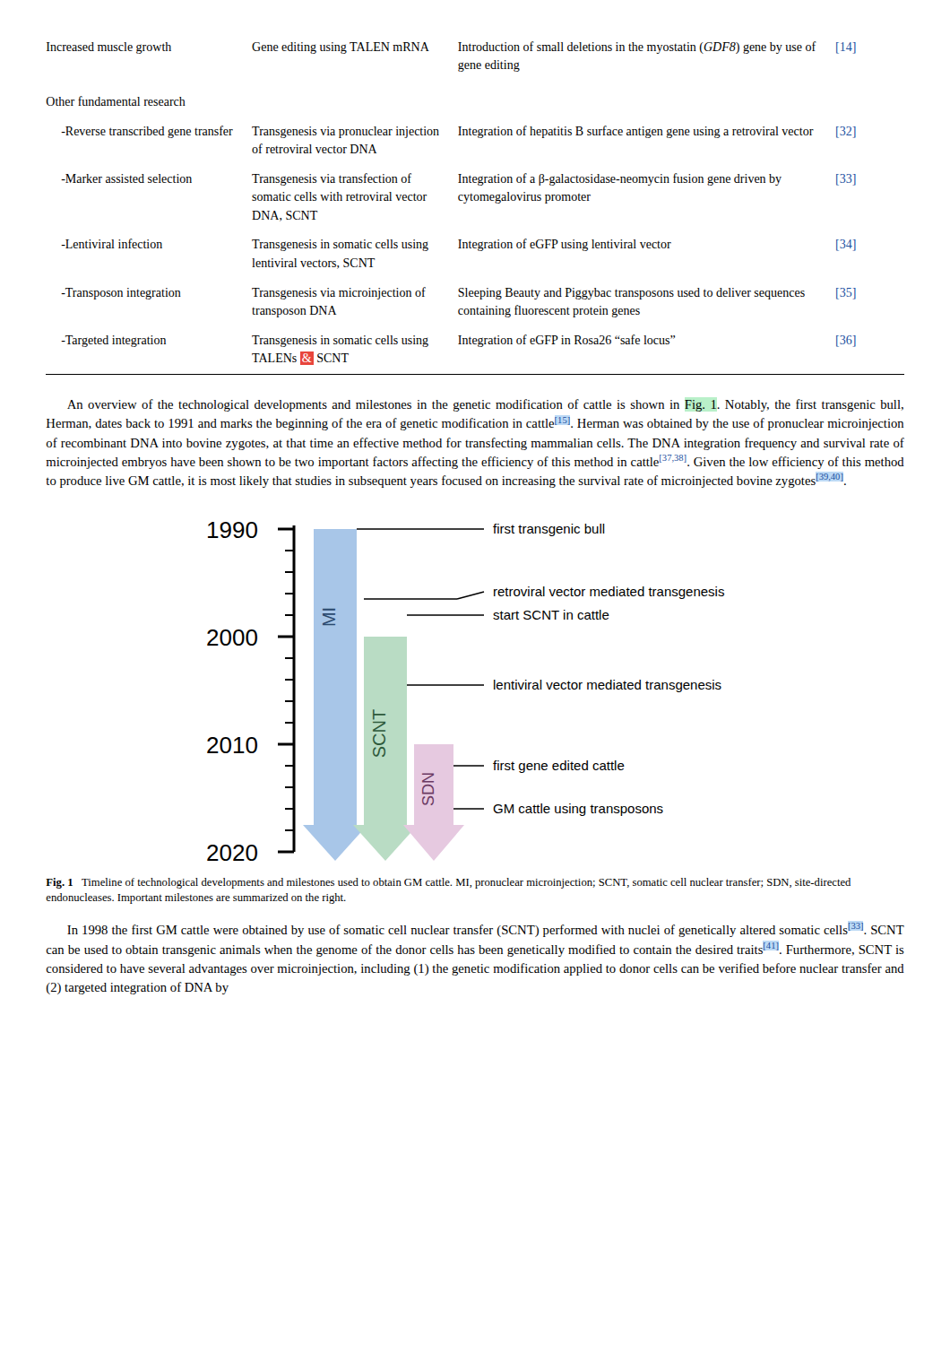| Increased muscle growth | Gene editing using TALEN mRNA | Introduction of small deletions in the myostatin ( GDF8 ) gene by use of gene editing | [14] |
| Other fundamental research |
| -Reverse transcribed gene transfer | Transgenesis via pronuclear injection of retroviral vector DNA | Integration of hepatitis B surface antigen gene using a retroviral vector | [32] |
| -Marker assisted selection | Transgenesis via transfection of somatic cells with retroviral vector DNA, SCNT | Integration of a β-galactosidase-neomycin fusion gene driven by cytomegalovirus promoter | [33] |
| -Lentiviral infection | Transgenesis in somatic cells using lentiviral vectors, SCNT | Integration of eGFP using lentiviral vector | [34] |
| -Transposon integration | Transgenesis via microinjection of transposon DNA | Sleeping Beauty and Piggybac transposons used to deliver sequences containing fluorescent protein genes | [35] |
| -Targeted integration | Transgenesis in somatic cells using TALENs & SCNT | Integration of eGFP in Rosa26 “safe locus” | [36] |
An overview of the technological developments and milestones in the genetic modification of cattle is shown in Fig. 1. Notably, the first transgenic bull, Herman, dates back to 1991 and marks the beginning of the era of genetic modification in cattle[15]. Herman was obtained by the use of pronuclear microinjection of recombinant DNA into bovine zygotes, at that time an effective method for transfecting mammalian cells. The DNA integration frequency and survival rate of microinjected embryos have been shown to be two important factors affecting the efficiency of this method in cattle[37,38]. Given the low efficiency of this method to produce live GM cattle, it is most likely that studies in subsequent years focused on increasing the survival rate of microinjected bovine zygotes[39,40].
1990 2000 2010 2020 MI SCNT SDN first transgenic bull retroviral vector mediated transgenesis start SCNT in cattle lentiviral vector mediated transgenesis first gene edited cattle GM cattle using transposons
Fig. 1 Timeline of technological developments and milestones used to obtain GM cattle. MI, pronuclear microinjection; SCNT, somatic cell nuclear transfer; SDN, site-directed endonucleases. Important milestones are summarized on the right.
In 1998 the first GM cattle were obtained by use of somatic cell nuclear transfer (SCNT) performed with nuclei of genetically altered somatic cells[33]. SCNT can be used to obtain transgenic animals when the genome of the donor cells has been genetically modified to contain the desired traits[41]. Furthermore, SCNT is considered to have several advantages over microinjection, including (1) the genetic modification applied to donor cells can be verified before nuclear transfer and (2) targeted integration of DNA by